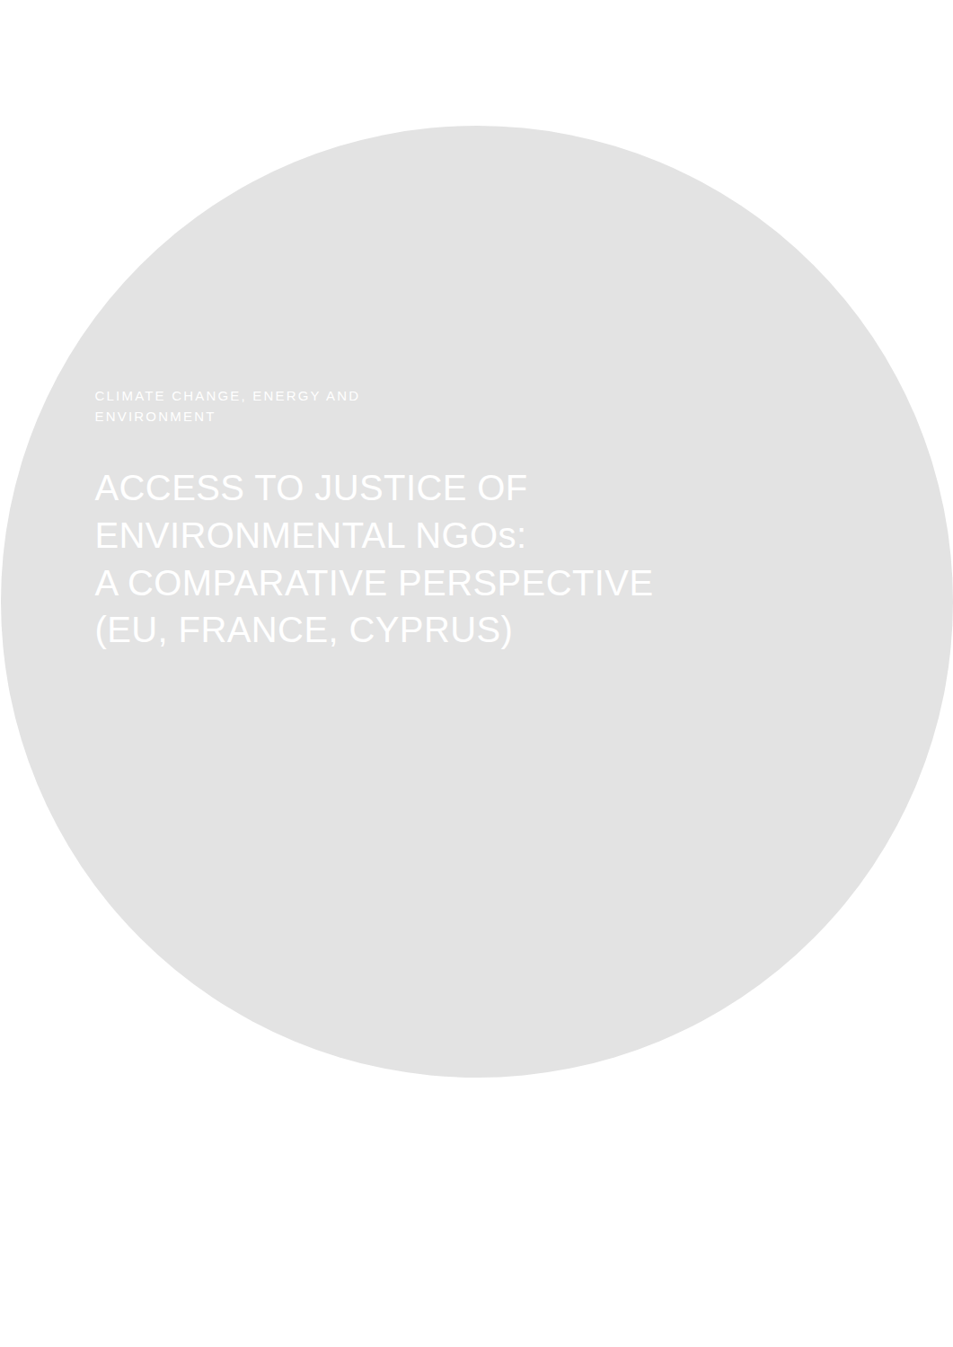Climate change, energy and
environment
Access to justice of
environmental NGOs:
A comparative perspective
(EU, France, Cyprus)